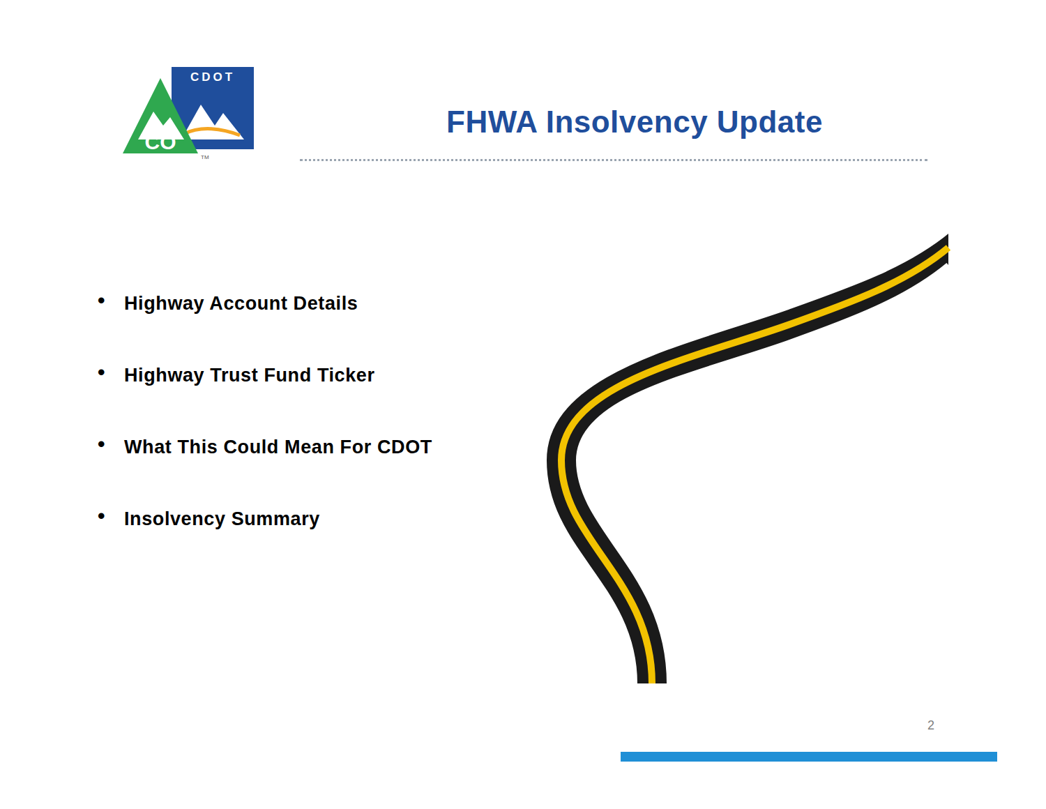CDOT CO TM
FHWA Insolvency Update
Highway Account Details
Highway Trust Fund Ticker
What This Could Mean For CDOT
Insolvency Summary
2